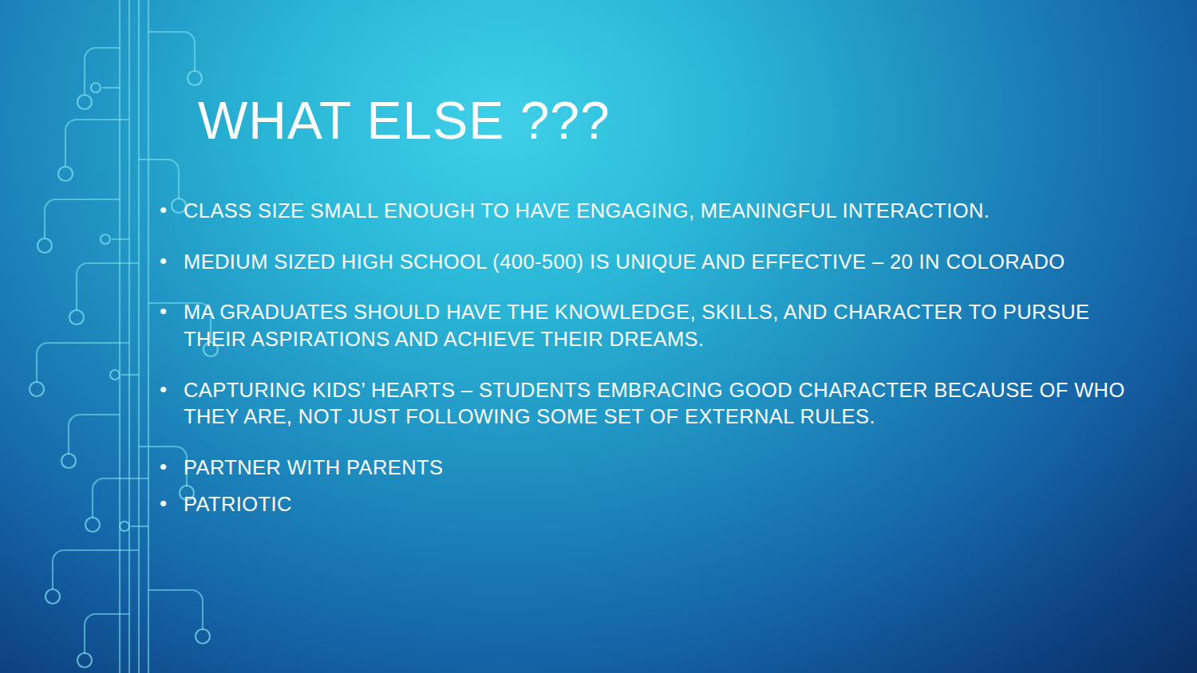What else ???
Class size small enough to have engaging, meaningful interaction.
Medium sized high school (400-500) is unique and effective – 20 in Colorado
MA graduates should have the knowledge, skills, and character to pursue their aspirations and achieve their dreams.
Capturing kids’ hearts – students embracing good character because of who they are, not just following some set of external rules.
Partner with parents
Patriotic